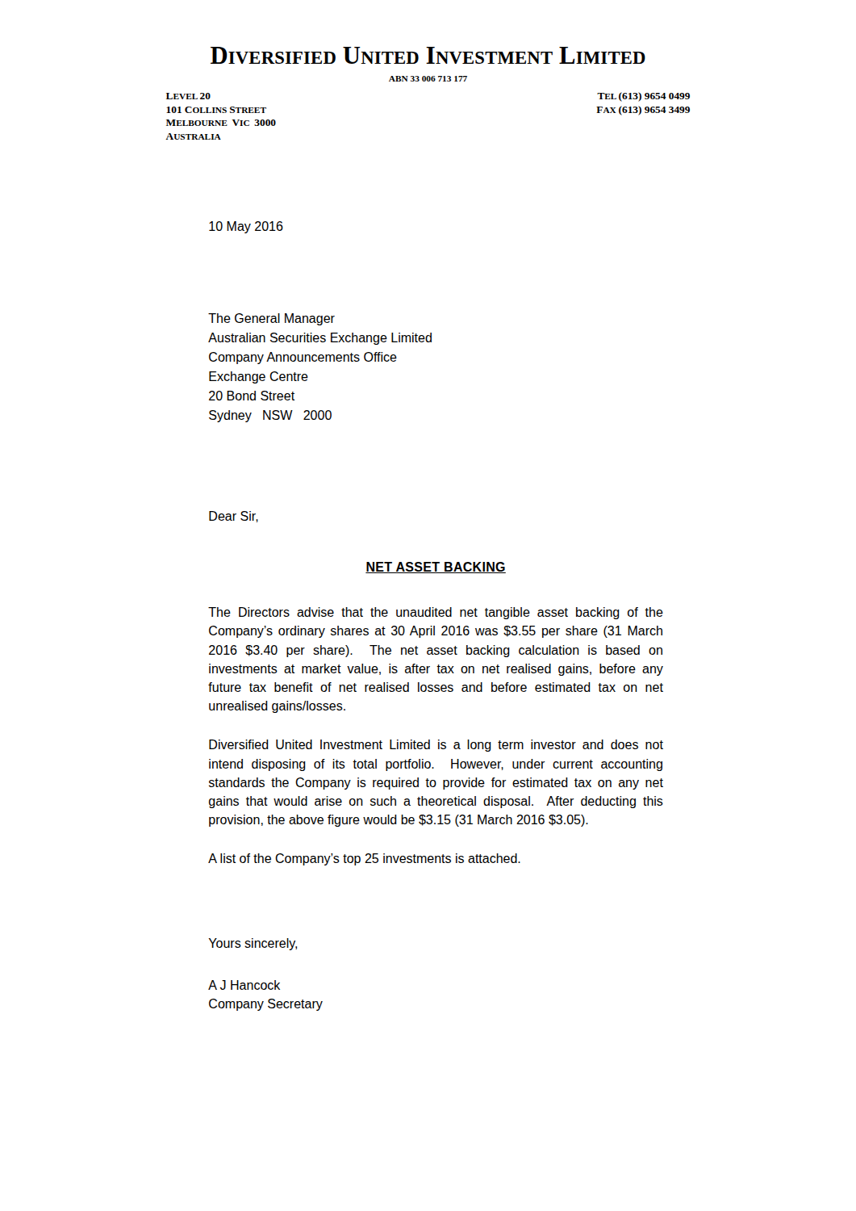DIVERSIFIED UNITED INVESTMENT LIMITED
ABN 33 006 713 177
LEVEL 20
101 COLLINS STREET
MELBOURNE VIC 3000
AUSTRALIA
TEL (613) 9654 0499
FAX (613) 9654 3499
10 May 2016
The General Manager
Australian Securities Exchange Limited
Company Announcements Office
Exchange Centre
20 Bond Street
Sydney NSW 2000
Dear Sir,
NET ASSET BACKING
The Directors advise that the unaudited net tangible asset backing of the Company’s ordinary shares at 30 April 2016 was $3.55 per share (31 March 2016 $3.40 per share). The net asset backing calculation is based on investments at market value, is after tax on net realised gains, before any future tax benefit of net realised losses and before estimated tax on net unrealised gains/losses.
Diversified United Investment Limited is a long term investor and does not intend disposing of its total portfolio. However, under current accounting standards the Company is required to provide for estimated tax on any net gains that would arise on such a theoretical disposal. After deducting this provision, the above figure would be $3.15 (31 March 2016 $3.05).
A list of the Company’s top 25 investments is attached.
Yours sincerely,
A J Hancock
Company Secretary